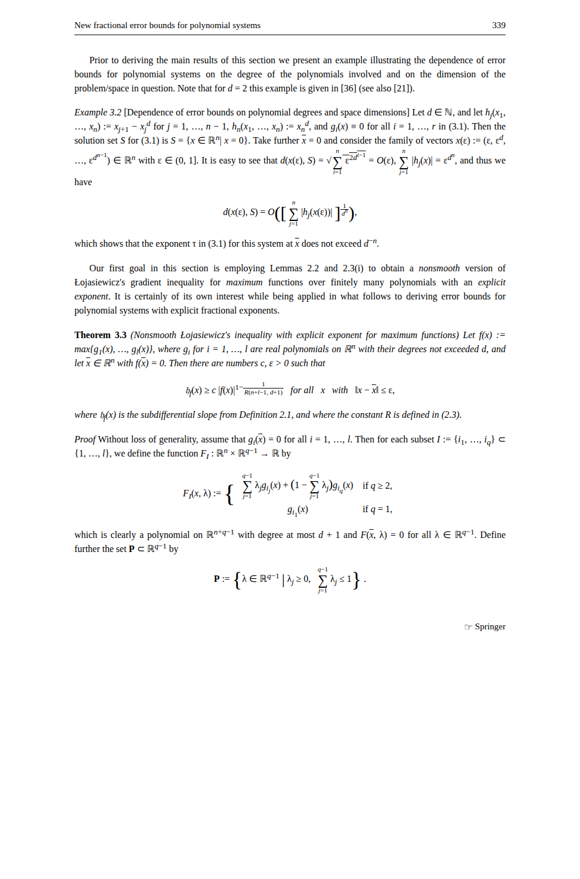New fractional error bounds for polynomial systems 339
Prior to deriving the main results of this section we present an example illustrating the dependence of error bounds for polynomial systems on the degree of the polynomials involved and on the dimension of the problem/space in question. Note that for d = 2 this example is given in [36] (see also [21]).
Example 3.2 [Dependence of error bounds on polynomial degrees and space dimensions] Let d ∈ ℕ, and let hj(x1, …, xn) := xj+1 − xjd for j = 1, …, n − 1, hn(x1, …, xn) := xnd, and gi(x) ≡ 0 for all i = 1, …, r in (3.1). Then the solution set S for (3.1) is S = {x ∈ ℝn| x = 0}. Take further x = 0 and consider the family of vectors x(ε) := (ε, εd, …, εdn−1) ∈ ℝn with ε ∈ (0, 1]. It is easy to see that d(x(ε), S) = √n∑i=1 ε2di−1 = O(ε), n∑j=1 |hj(x)| = εdn, and thus we have
d(x(ε), S) = O([ n∑j=1 |hj(x(ε))| ]1 dn),
which shows that the exponent τ in (3.1) for this system at x does not exceed d−n.
Our first goal in this section is employing Lemmas 2.2 and 2.3(i) to obtain a nonsmooth version of Łojasiewicz's gradient inequality for maximum functions over finitely many polynomials with an explicit exponent. It is certainly of its own interest while being applied in what follows to deriving error bounds for polynomial systems with explicit fractional exponents.
Theorem 3.3 (Nonsmooth Łojasiewicz's inequality with explicit exponent for maximum functions) Let f(x) := max{g1(x), …, gl(x)}, where gi for i = 1, …, l are real polynomials on ℝn with their degrees not exceeded d, and let x ∈ ℝn with f(x) = 0. Then there are numbers c, ε > 0 such that
𝔥f(x) ≥ c |f(x)|1−1 R(n+l−1, d+1) for all x with ‖x − x‖ ≤ ε,
where 𝔥f(x) is the subdifferential slope from Definition 2.1, and where the constant R is defined in (2.3).
Proof Without loss of generality, assume that gi(x) = 0 for all i = 1, …, l. Then for each subset I := {i1, …, iq} ⊂ {1, …, l}, we define the function FI : ℝn × ℝq−1 → ℝ by
FI(x, λ) := {
| q −1 ∑ j =1 λ j g i j ( x ) + ( 1 − q −1 ∑ j =1 λ j ) g i q ( x ) | if q ≥ 2, |
| g i 1 ( x ) | if q = 1, |
which is clearly a polynomial on ℝn+q−1 with degree at most d + 1 and F(x, λ) = 0 for all λ ∈ ℝq−1. Define further the set P ⊂ ℝq−1 by
P := {λ ∈ ℝq−1 | λj ≥ 0, q−1∑j=1 λj ≤ 1} .
☞Springer